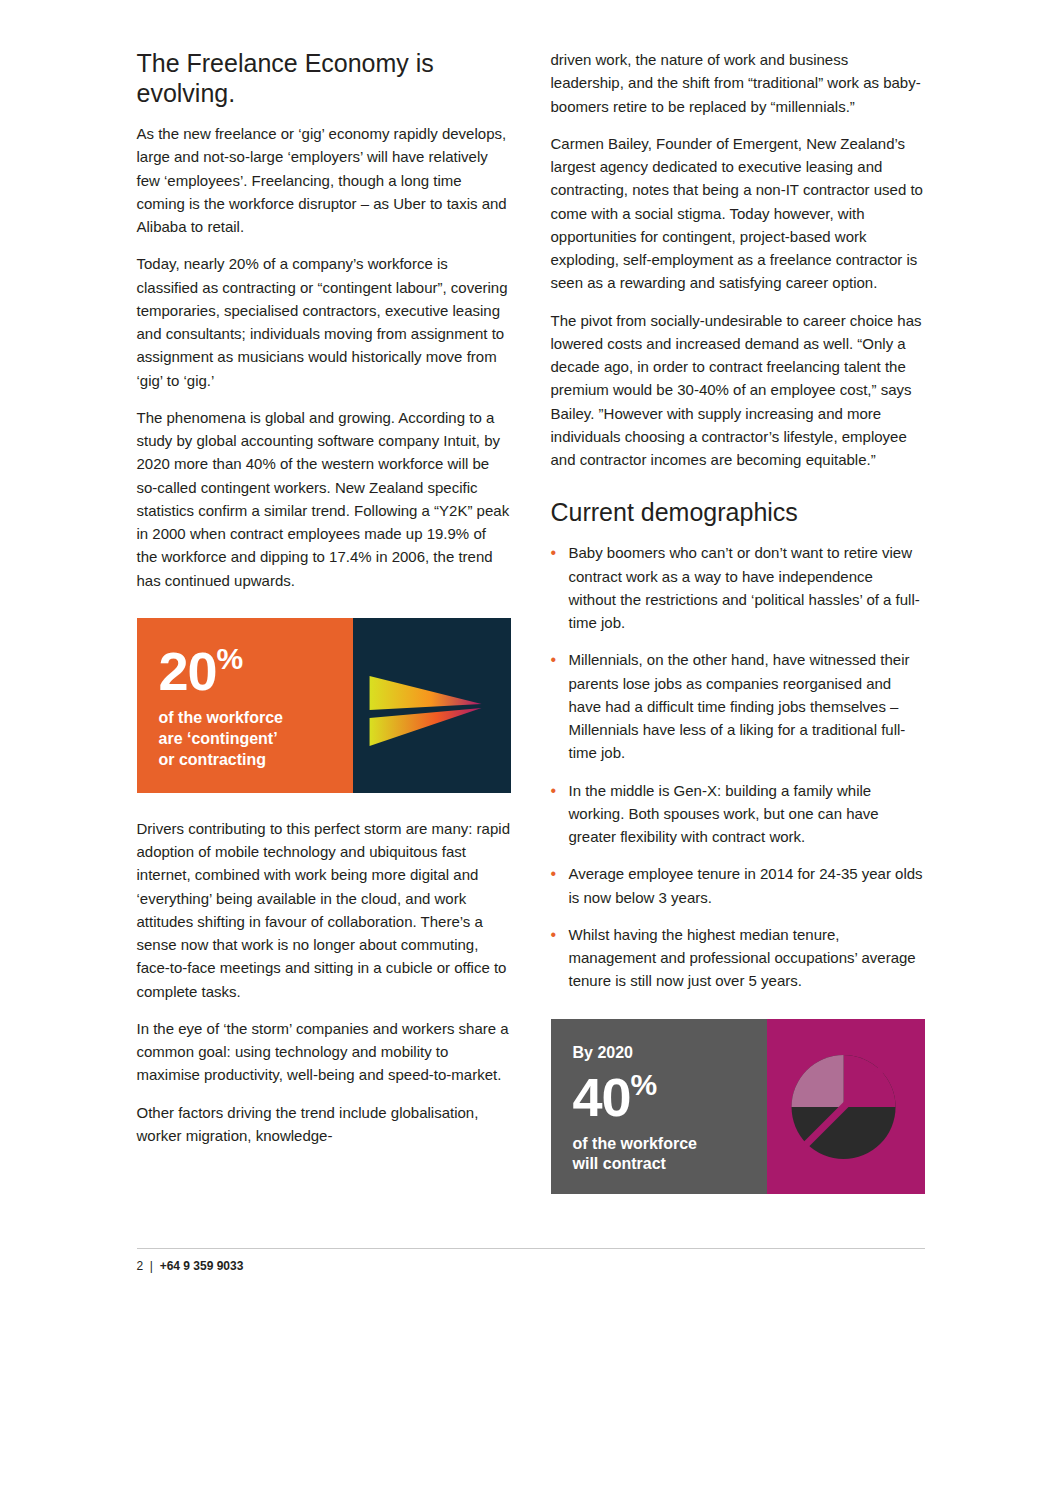The Freelance Economy is evolving.
As the new freelance or ‘gig’ economy rapidly develops, large and not-so-large ‘employers’ will have relatively few ‘employees’. Freelancing, though a long time coming is the workforce disruptor – as Uber to taxis and Alibaba to retail.
Today, nearly 20% of a company’s workforce is classified as contracting or “contingent labour”, covering temporaries, specialised contractors, executive leasing and consultants; individuals moving from assignment to assignment as musicians would historically move from ‘gig’ to ‘gig.’
The phenomena is global and growing. According to a study by global accounting software company Intuit, by 2020 more than 40% of the western workforce will be so-called contingent workers. New Zealand specific statistics confirm a similar trend. Following a “Y2K” peak in 2000 when contract employees made up 19.9% of the workforce and dipping to 17.4% in 2006, the trend has continued upwards.
20%
of the workforce
are ‘contingent’
or contracting
Drivers contributing to this perfect storm are many: rapid adoption of mobile technology and ubiquitous fast internet, combined with work being more digital and ‘everything’ being available in the cloud, and work attitudes shifting in favour of collaboration. There’s a sense now that work is no longer about commuting, face-to-face meetings and sitting in a cubicle or office to complete tasks.
In the eye of ‘the storm’ companies and workers share a common goal: using technology and mobility to maximise productivity, well-being and speed-to-market.
Other factors driving the trend include globalisation, worker migration, knowledge-
driven work, the nature of work and business leadership, and the shift from “traditional” work as baby-boomers retire to be replaced by “millennials.”
Carmen Bailey, Founder of Emergent, New Zealand’s largest agency dedicated to executive leasing and contracting, notes that being a non-IT contractor used to come with a social stigma. Today however, with opportunities for contingent, project-based work exploding, self-employment as a freelance contractor is seen as a rewarding and satisfying career option.
The pivot from socially-undesirable to career choice has lowered costs and increased demand as well. “Only a decade ago, in order to contract freelancing talent the premium would be 30-40% of an employee cost,” says Bailey. ”However with supply increasing and more individuals choosing a contractor’s lifestyle, employee and contractor incomes are becoming equitable.”
Current demographics
Baby boomers who can’t or don’t want to retire view contract work as a way to have independence without the restrictions and ‘political hassles’ of a full-time job.
Millennials, on the other hand, have witnessed their parents lose jobs as companies reorganised and have had a difficult time finding jobs themselves – Millennials have less of a liking for a traditional full-time job.
In the middle is Gen-X: building a family while working. Both spouses work, but one can have greater flexibility with contract work.
Average employee tenure in 2014 for 24-35 year olds is now below 3 years.
Whilst having the highest median tenure, management and professional occupations’ average tenure is still now just over 5 years.
By 2020
40%
of the workforce
will contract
2 | +64 9 359 9033